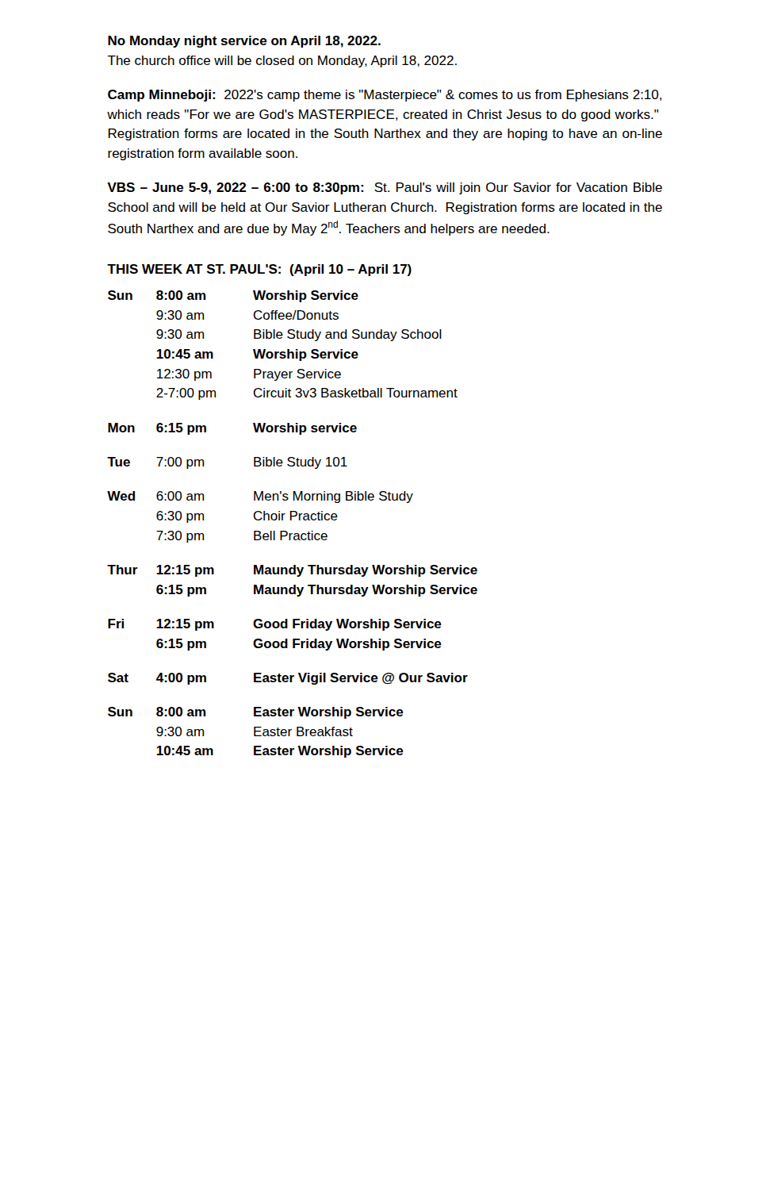No Monday night service on April 18, 2022.
The church office will be closed on Monday, April 18, 2022.
Camp Minneboji: 2022's camp theme is "Masterpiece" & comes to us from Ephesians 2:10, which reads "For we are God's MASTERPIECE, created in Christ Jesus to do good works." Registration forms are located in the South Narthex and they are hoping to have an on-line registration form available soon.
VBS – June 5-9, 2022 – 6:00 to 8:30pm: St. Paul's will join Our Savior for Vacation Bible School and will be held at Our Savior Lutheran Church. Registration forms are located in the South Narthex and are due by May 2nd. Teachers and helpers are needed.
THIS WEEK AT ST. PAUL'S: (April 10 – April 17)
Sun 8:00 am Worship Service
9:30 am Coffee/Donuts
9:30 am Bible Study and Sunday School
10:45 am Worship Service
12:30 pm Prayer Service
2-7:00 pm Circuit 3v3 Basketball Tournament
Mon 6:15 pm Worship service
Tue 7:00 pm Bible Study 101
Wed 6:00 am Men's Morning Bible Study
6:30 pm Choir Practice
7:30 pm Bell Practice
Thur 12:15 pm Maundy Thursday Worship Service
6:15 pm Maundy Thursday Worship Service
Fri 12:15 pm Good Friday Worship Service
6:15 pm Good Friday Worship Service
Sat 4:00 pm Easter Vigil Service @ Our Savior
Sun 8:00 am Easter Worship Service
9:30 am Easter Breakfast
10:45 am Easter Worship Service